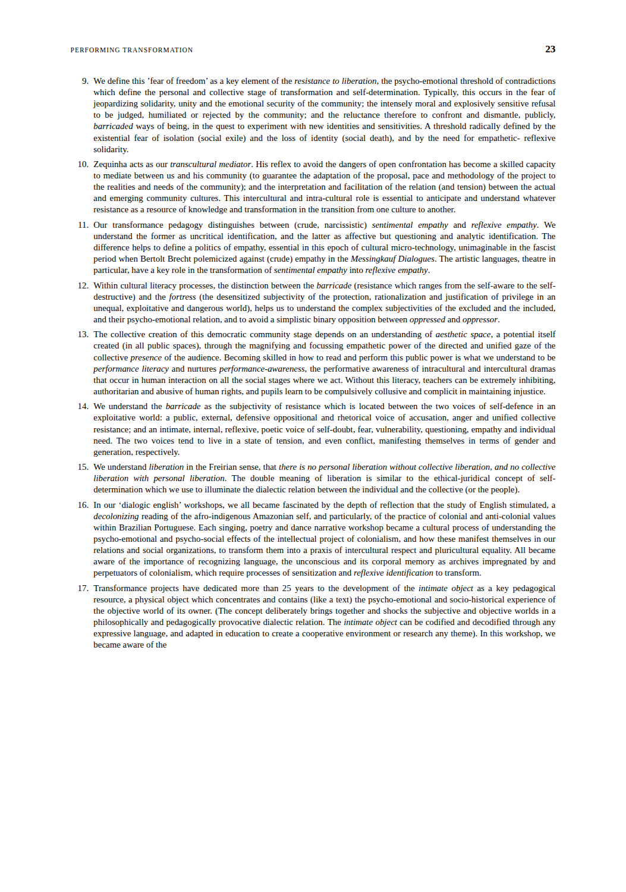Performing Transformation 23
We define this ’fear of freedom’ as a key element of the resistance to liberation, the psycho-emotional threshold of contradictions which define the personal and collective stage of transformation and self-determination. Typically, this occurs in the fear of jeopardizing solidarity, unity and the emotional security of the community; the intensely moral and explosively sensitive refusal to be judged, humiliated or rejected by the community; and the reluctance therefore to confront and dismantle, publicly, barricaded ways of being, in the quest to experiment with new identities and sensitivities. A threshold radically defined by the existential fear of isolation (social exile) and the loss of identity (social death), and by the need for empathetic- reflexive solidarity.
Zequinha acts as our transcultural mediator. His reflex to avoid the dangers of open confrontation has become a skilled capacity to mediate between us and his community (to guarantee the adaptation of the proposal, pace and methodology of the project to the realities and needs of the community); and the interpretation and facilitation of the relation (and tension) between the actual and emerging community cultures. This intercultural and intra-cultural role is essential to anticipate and understand whatever resistance as a resource of knowledge and transformation in the transition from one culture to another.
Our transformance pedagogy distinguishes between (crude, narcissistic) sentimental empathy and reflexive empathy. We understand the former as uncritical identification, and the latter as affective but questioning and analytic identification. The difference helps to define a politics of empathy, essential in this epoch of cultural micro-technology, unimaginable in the fascist period when Bertolt Brecht polemicized against (crude) empathy in the Messingkauf Dialogues. The artistic languages, theatre in particular, have a key role in the transformation of sentimental empathy into reflexive empathy.
Within cultural literacy processes, the distinction between the barricade (resistance which ranges from the self-aware to the self-destructive) and the fortress (the desensitized subjectivity of the protection, rationalization and justification of privilege in an unequal, exploitative and dangerous world), helps us to understand the complex subjectivities of the excluded and the included, and their psycho-emotional relation, and to avoid a simplistic binary opposition between oppressed and oppressor.
The collective creation of this democratic community stage depends on an understanding of aesthetic space, a potential itself created (in all public spaces), through the magnifying and focussing empathetic power of the directed and unified gaze of the collective presence of the audience. Becoming skilled in how to read and perform this public power is what we understand to be performance literacy and nurtures performance-awareness, the performative awareness of intracultural and intercultural dramas that occur in human interaction on all the social stages where we act. Without this literacy, teachers can be extremely inhibiting, authoritarian and abusive of human rights, and pupils learn to be compulsively collusive and complicit in maintaining injustice.
We understand the barricade as the subjectivity of resistance which is located between the two voices of self-defence in an exploitative world: a public, external, defensive oppositional and rhetorical voice of accusation, anger and unified collective resistance; and an intimate, internal, reflexive, poetic voice of self-doubt, fear, vulnerability, questioning, empathy and individual need. The two voices tend to live in a state of tension, and even conflict, manifesting themselves in terms of gender and generation, respectively.
We understand liberation in the Freirian sense, that there is no personal liberation without collective liberation, and no collective liberation with personal liberation. The double meaning of liberation is similar to the ethical-juridical concept of self-determination which we use to illuminate the dialectic relation between the individual and the collective (or the people).
In our ‘dialogic english’ workshops, we all became fascinated by the depth of reflection that the study of English stimulated, a decolonizing reading of the afro-indigenous Amazonian self, and particularly, of the practice of colonial and anti-colonial values within Brazilian Portuguese. Each singing, poetry and dance narrative workshop became a cultural process of understanding the psycho-emotional and psycho-social effects of the intellectual project of colonialism, and how these manifest themselves in our relations and social organizations, to transform them into a praxis of intercultural respect and pluricultural equality. All became aware of the importance of recognizing language, the unconscious and its corporal memory as archives impregnated by and perpetuators of colonialism, which require processes of sensitization and reflexive identification to transform.
Transformance projects have dedicated more than 25 years to the development of the intimate object as a key pedagogical resource, a physical object which concentrates and contains (like a text) the psycho-emotional and socio-historical experience of the objective world of its owner. (The concept deliberately brings together and shocks the subjective and objective worlds in a philosophically and pedagogically provocative dialectic relation. The intimate object can be codified and decodified through any expressive language, and adapted in education to create a cooperative environment or research any theme). In this workshop, we became aware of the